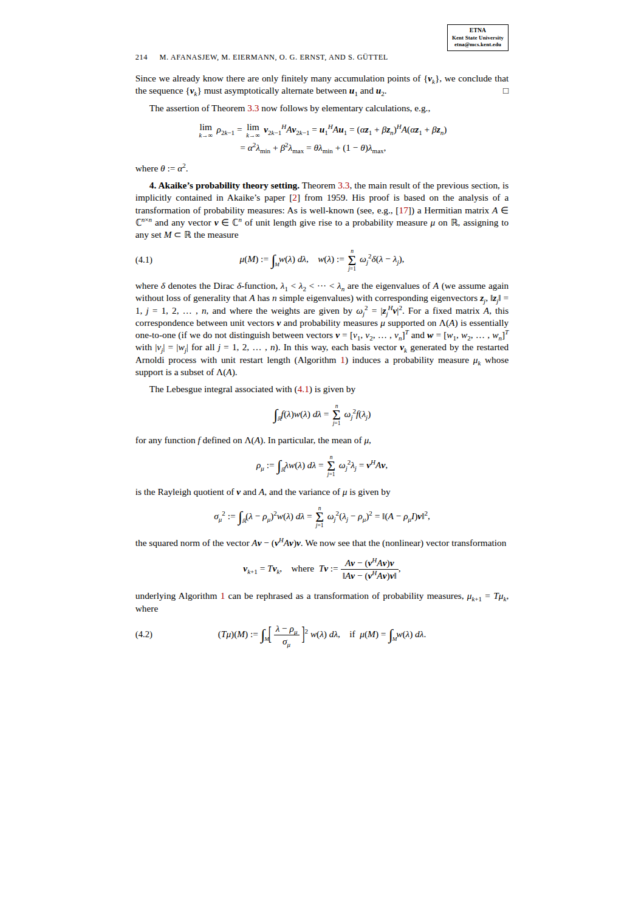ETNA
Kent State University
etna@mcs.kent.edu
214 M. AFANASJEW, M. EIERMANN, O. G. ERNST, AND S. GÜTTEL
Since we already know there are only finitely many accumulation points of {vk}, we conclude that the sequence {vk} must asymptotically alternate between u1 and u2. □
The assertion of Theorem 3.3 now follows by elementary calculations, e.g.,
lim k→∞ ρ2k−1 = lim k→∞ v2k−1HAv2k−1 = u1HAu1 = (αz1 + βzn)HA(αz1 + βzn)
= α2λmin + β2λmax = θλmin + (1 − θ)λmax,
where θ := α2.
4. Akaike’s probability theory setting. Theorem 3.3, the main result of the previous section, is implicitly contained in Akaike’s paper [2] from 1959. His proof is based on the analysis of a transformation of probability measures: As is well-known (see, e.g., [17]) a Hermitian matrix A ∈ ℂn×n and any vector v ∈ ℂn of unit length give rise to a probability measure μ on ℝ, assigning to any set M ⊂ ℝ the measure
(4.1) μ(M) := ∫M w(λ) dλ, w(λ) := nΣj=1 ωj2δ(λ − λj),
where δ denotes the Dirac δ-function, λ1 < λ2 < ··· < λn are the eigenvalues of A (we assume again without loss of generality that A has n simple eigenvalues) with corresponding eigenvectors zj, ‖zj‖ = 1, j = 1, 2, … , n, and where the weights are given by ωj2 = |zjHv|2. For a fixed matrix A, this correspondence between unit vectors v and probability measures μ supported on Λ(A) is essentially one-to-one (if we do not distinguish between vectors v = [v1, v2, … , vn]T and w = [w1, w2, … , wn]T with |vj| = |wj| for all j = 1, 2, … , n). In this way, each basis vector vk generated by the restarted Arnoldi process with unit restart length (Algorithm 1) induces a probability measure μk whose support is a subset of Λ(A).
The Lebesgue integral associated with (4.1) is given by
∫ℝ f(λ)w(λ) dλ = nΣj=1 ωj2f(λj)
for any function f defined on Λ(A). In particular, the mean of μ,
ρμ := ∫ℝ λw(λ) dλ = nΣj=1 ωj2λj = vHAv,
is the Rayleigh quotient of v and A, and the variance of μ is given by
σμ2 := ∫ℝ (λ − ρμ)2w(λ) dλ = nΣj=1 ωj2(λj − ρμ)2 = ‖(A − ρμI)v‖2,
the squared norm of the vector Av − (vHAv)v. We now see that the (nonlinear) vector transformation
vk+1 = Tvk, where Tv := Av − (vHAv)v ‖Av − (vHAv)v‖ ,
underlying Algorithm 1 can be rephrased as a transformation of probability measures, μk+1 = Tμk, where
(4.2) (Tμ)(M) := ∫M [ λ − ρμ σμ ]2 w(λ) dλ, if μ(M) = ∫M w(λ) dλ.